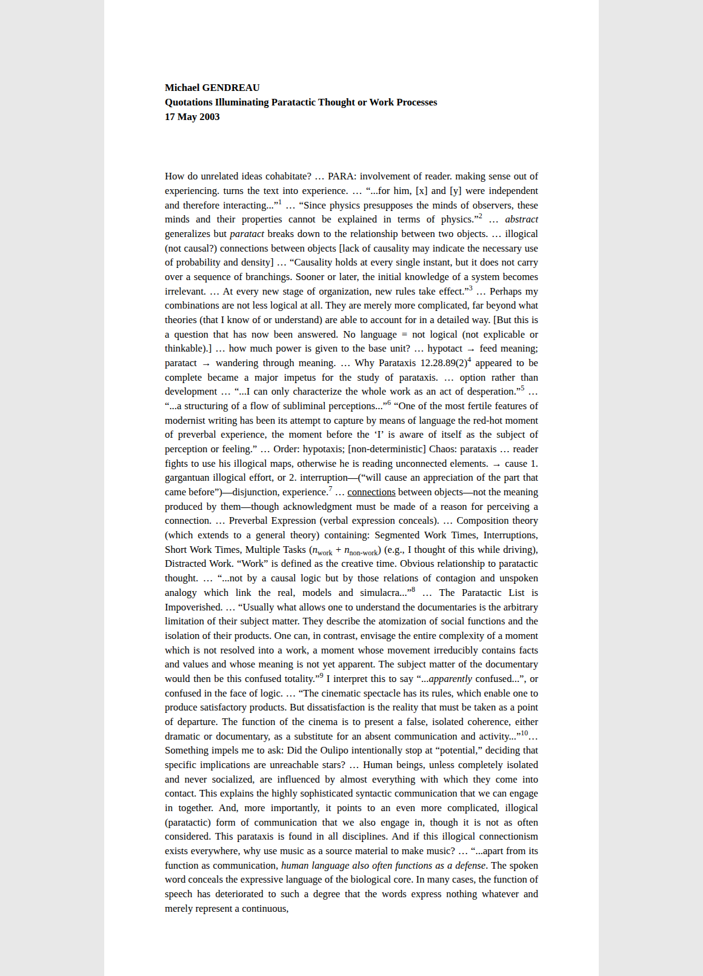Michael GENDREAU
Quotations Illuminating Paratactic Thought or Work Processes
17 May 2003
How do unrelated ideas cohabitate? … PARA: involvement of reader. making sense out of experiencing. turns the text into experience. … “...for him, [x] and [y] were independent and therefore interacting...”1 … “Since physics presupposes the minds of observers, these minds and their properties cannot be explained in terms of physics.”2 … abstract generalizes but paratact breaks down to the relationship between two objects. … illogical (not causal?) connections between objects [lack of causality may indicate the necessary use of probability and density] … “Causality holds at every single instant, but it does not carry over a sequence of branchings. Sooner or later, the initial knowledge of a system becomes irrelevant. … At every new stage of organization, new rules take effect.”3 … Perhaps my combinations are not less logical at all. They are merely more complicated, far beyond what theories (that I know of or understand) are able to account for in a detailed way. [But this is a question that has now been answered. No language = not logical (not explicable or thinkable).] … how much power is given to the base unit? … hypotact → feed meaning; paratact → wandering through meaning. … Why Parataxis 12.28.89(2)4 appeared to be complete became a major impetus for the study of parataxis. … option rather than development … “...I can only characterize the whole work as an act of desperation.”5 … “...a structuring of a flow of subliminal perceptions...”6 “One of the most fertile features of modernist writing has been its attempt to capture by means of language the red-hot moment of preverbal experience, the moment before the ‘I’ is aware of itself as the subject of perception or feeling.” … Order: hypotaxis; [non-deterministic] Chaos: parataxis … reader fights to use his illogical maps, otherwise he is reading unconnected elements. → cause 1. gargantuan illogical effort, or 2. interruption—(“will cause an appreciation of the part that came before”)—disjunction, experience.7 … connections between objects—not the meaning produced by them—though acknowledgment must be made of a reason for perceiving a connection. … Preverbal Expression (verbal expression conceals). … Composition theory (which extends to a general theory) containing: Segmented Work Times, Interruptions, Short Work Times, Multiple Tasks (nwork + nnon-work) (e.g., I thought of this while driving), Distracted Work. “Work” is defined as the creative time. Obvious relationship to paratactic thought. … “...not by a causal logic but by those relations of contagion and unspoken analogy which link the real, models and simulacra...”8 … The Paratactic List is Impoverished. … “Usually what allows one to understand the documentaries is the arbitrary limitation of their subject matter. They describe the atomization of social functions and the isolation of their products. One can, in contrast, envisage the entire complexity of a moment which is not resolved into a work, a moment whose movement irreducibly contains facts and values and whose meaning is not yet apparent. The subject matter of the documentary would then be this confused totality.”9 I interpret this to say “...apparently confused...”, or confused in the face of logic. … “The cinematic spectacle has its rules, which enable one to produce satisfactory products. But dissatisfaction is the reality that must be taken as a point of departure. The function of the cinema is to present a false, isolated coherence, either dramatic or documentary, as a substitute for an absent communication and activity...”10… Something impels me to ask: Did the Oulipo intentionally stop at “potential,” deciding that specific implications are unreachable stars? … Human beings, unless completely isolated and never socialized, are influenced by almost everything with which they come into contact. This explains the highly sophisticated syntactic communication that we can engage in together. And, more importantly, it points to an even more complicated, illogical (paratactic) form of communication that we also engage in, though it is not as often considered. This parataxis is found in all disciplines. And if this illogical connectionism exists everywhere, why use music as a source material to make music? … “...apart from its function as communication, human language also often functions as a defense. The spoken word conceals the expressive language of the biological core. In many cases, the function of speech has deteriorated to such a degree that the words express nothing whatever and merely represent a continuous,